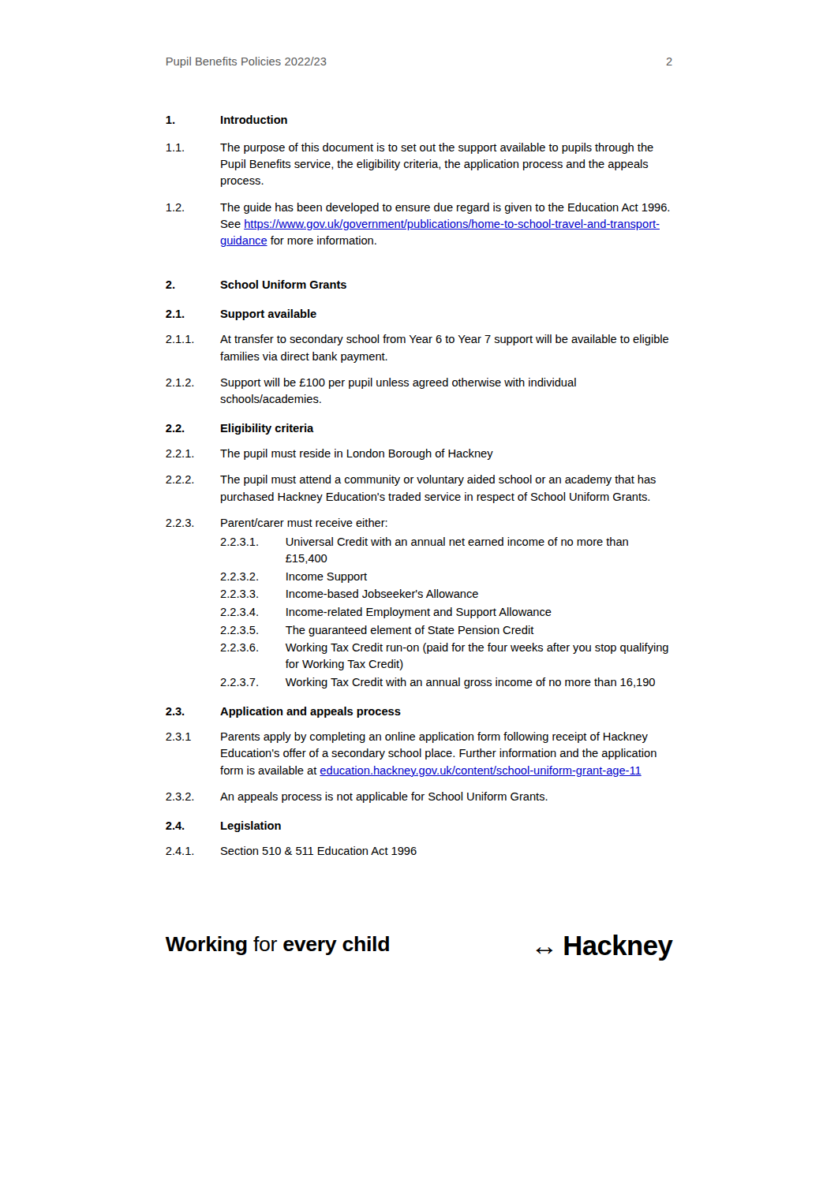Pupil Benefits Policies 2022/23 2
1.
Introduction
1.1.
The purpose of this document is to set out the support available to pupils through the Pupil Benefits service, the eligibility criteria, the application process and the appeals process.
1.2.
The guide has been developed to ensure due regard is given to the Education Act 1996. See https://www.gov.uk/government/publications/home-to-school-travel-and-transport-guidance for more information.
2.
School Uniform Grants
2.1.
Support available
2.1.1.
At transfer to secondary school from Year 6 to Year 7 support will be available to eligible families via direct bank payment.
2.1.2.
Support will be £100 per pupil unless agreed otherwise with individual schools/academies.
2.2.
Eligibility criteria
2.2.1.
The pupil must reside in London Borough of Hackney
2.2.2.
The pupil must attend a community or voluntary aided school or an academy that has purchased Hackney Education's traded service in respect of School Uniform Grants.
2.2.3.
Parent/carer must receive either:
2.2.3.1.
Universal Credit with an annual net earned income of no more than £15,400
2.2.3.2.
Income Support
2.2.3.3.
Income-based Jobseeker's Allowance
2.2.3.4.
Income-related Employment and Support Allowance
2.2.3.5.
The guaranteed element of State Pension Credit
2.2.3.6.
Working Tax Credit run-on (paid for the four weeks after you stop qualifying for Working Tax Credit)
2.2.3.7.
Working Tax Credit with an annual gross income of no more than 16,190
2.3.
Application and appeals process
2.3.1
Parents apply by completing an online application form following receipt of Hackney Education's offer of a secondary school place. Further information and the application form is available at education.hackney.gov.uk/content/school-uniform-grant-age-11
2.3.2.
An appeals process is not applicable for School Uniform Grants.
2.4.
Legislation
2.4.1.
Section 510 & 511 Education Act 1996
Working for every child
↔ Hackney